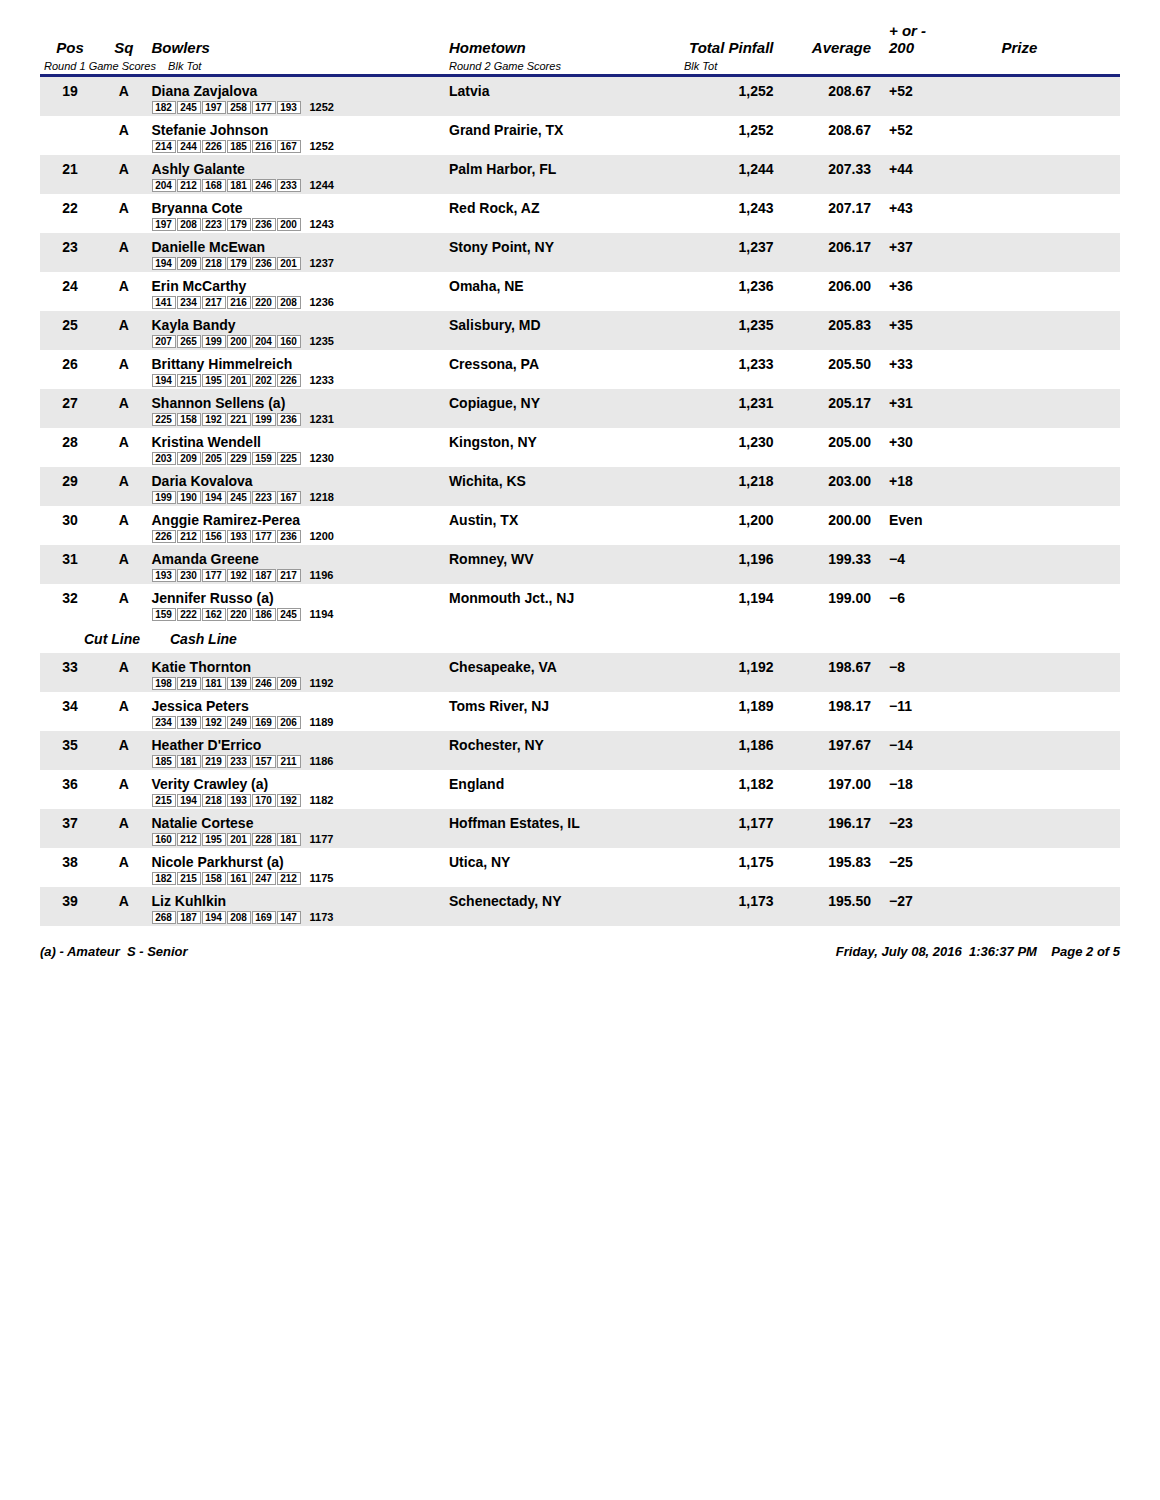| Pos | Sq | Bowlers | Hometown | Total Pinfall | Average | + or - 200 | Prize |
| --- | --- | --- | --- | --- | --- | --- | --- |
| Round 1 Game Scores Blk Tot | Round 2 Game Scores | Blk Tot | | | |
| 19 | A | Diana Zavjalova 182 245 197 258 177 193 1252 | Latvia | 1,252 | 208.67 | +52 | |
| | A | Stefanie Johnson 214 244 226 185 216 167 1252 | Grand Prairie, TX | 1,252 | 208.67 | +52 | |
| 21 | A | Ashly Galante 204 212 168 181 246 233 1244 | Palm Harbor, FL | 1,244 | 207.33 | +44 | |
| 22 | A | Bryanna Cote 197 208 223 179 236 200 1243 | Red Rock, AZ | 1,243 | 207.17 | +43 | |
| 23 | A | Danielle McEwan 194 209 218 179 236 201 1237 | Stony Point, NY | 1,237 | 206.17 | +37 | |
| 24 | A | Erin McCarthy 141 234 217 216 220 208 1236 | Omaha, NE | 1,236 | 206.00 | +36 | |
| 25 | A | Kayla Bandy 207 265 199 200 204 160 1235 | Salisbury, MD | 1,235 | 205.83 | +35 | |
| 26 | A | Brittany Himmelreich 194 215 195 201 202 226 1233 | Cressona, PA | 1,233 | 205.50 | +33 | |
| 27 | A | Shannon Sellens (a) 225 158 192 221 199 236 1231 | Copiague, NY | 1,231 | 205.17 | +31 | |
| 28 | A | Kristina Wendell 203 209 205 229 159 225 1230 | Kingston, NY | 1,230 | 205.00 | +30 | |
| 29 | A | Daria Kovalova 199 190 194 245 223 167 1218 | Wichita, KS | 1,218 | 203.00 | +18 | |
| 30 | A | Anggie Ramirez-Perea 226 212 156 193 177 236 1200 | Austin, TX | 1,200 | 200.00 | Even | |
| 31 | A | Amanda Greene 193 230 177 192 187 217 1196 | Romney, WV | 1,196 | 199.33 | −4 | |
| 32 | A | Jennifer Russo (a) 159 222 162 220 186 245 1194 | Monmouth Jct., NJ | 1,194 | 199.00 | −6 | |
| Cut Line Cash Line | | | | | |
| 33 | A | Katie Thornton 198 219 181 139 246 209 1192 | Chesapeake, VA | 1,192 | 198.67 | −8 | |
| 34 | A | Jessica Peters 234 139 192 249 169 206 1189 | Toms River, NJ | 1,189 | 198.17 | −11 | |
| 35 | A | Heather D'Errico 185 181 219 233 157 211 1186 | Rochester, NY | 1,186 | 197.67 | −14 | |
| 36 | A | Verity Crawley (a) 215 194 218 193 170 192 1182 | England | 1,182 | 197.00 | −18 | |
| 37 | A | Natalie Cortese 160 212 195 201 228 181 1177 | Hoffman Estates, IL | 1,177 | 196.17 | −23 | |
| 38 | A | Nicole Parkhurst (a) 182 215 158 161 247 212 1175 | Utica, NY | 1,175 | 195.83 | −25 | |
| 39 | A | Liz Kuhlkin 268 187 194 208 169 147 1173 | Schenectady, NY | 1,173 | 195.50 | −27 | |
(a) - Amateur S - Senior
Friday, July 08, 2016 1:36:37 PM Page 2 of 5